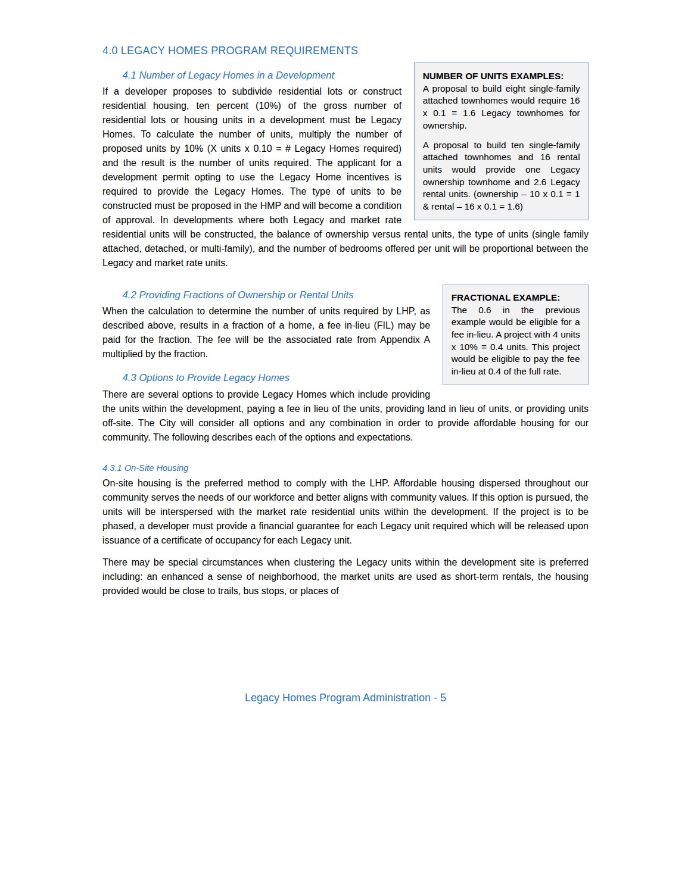4.0 LEGACY HOMES PROGRAM REQUIREMENTS
NUMBER OF UNITS EXAMPLES: A proposal to build eight single-family attached townhomes would require 16 x 0.1 = 1.6 Legacy townhomes for ownership.
A proposal to build ten single-family attached townhomes and 16 rental units would provide one Legacy ownership townhome and 2.6 Legacy rental units. (ownership – 10 x 0.1 = 1 & rental – 16 x 0.1 = 1.6)
4.1 Number of Legacy Homes in a Development
If a developer proposes to subdivide residential lots or construct residential housing, ten percent (10%) of the gross number of residential lots or housing units in a development must be Legacy Homes. To calculate the number of units, multiply the number of proposed units by 10% (X units x 0.10 = # Legacy Homes required) and the result is the number of units required. The applicant for a development permit opting to use the Legacy Home incentives is required to provide the Legacy Homes. The type of units to be constructed must be proposed in the HMP and will become a condition of approval. In developments where both Legacy and market rate residential units will be constructed, the balance of ownership versus rental units, the type of units (single family attached, detached, or multi-family), and the number of bedrooms offered per unit will be proportional between the Legacy and market rate units.
FRACTIONAL EXAMPLE: The 0.6 in the previous example would be eligible for a fee in-lieu. A project with 4 units x 10% = 0.4 units. This project would be eligible to pay the fee in-lieu at 0.4 of the full rate.
4.2 Providing Fractions of Ownership or Rental Units
When the calculation to determine the number of units required by LHP, as described above, results in a fraction of a home, a fee in-lieu (FIL) may be paid for the fraction. The fee will be the associated rate from Appendix A multiplied by the fraction.
4.3 Options to Provide Legacy Homes
There are several options to provide Legacy Homes which include providing the units within the development, paying a fee in lieu of the units, providing land in lieu of units, or providing units off-site. The City will consider all options and any combination in order to provide affordable housing for our community. The following describes each of the options and expectations.
4.3.1 On-Site Housing
On-site housing is the preferred method to comply with the LHP. Affordable housing dispersed throughout our community serves the needs of our workforce and better aligns with community values. If this option is pursued, the units will be interspersed with the market rate residential units within the development. If the project is to be phased, a developer must provide a financial guarantee for each Legacy unit required which will be released upon issuance of a certificate of occupancy for each Legacy unit.
There may be special circumstances when clustering the Legacy units within the development site is preferred including: an enhanced a sense of neighborhood, the market units are used as short-term rentals, the housing provided would be close to trails, bus stops, or places of
Legacy Homes Program Administration - 5